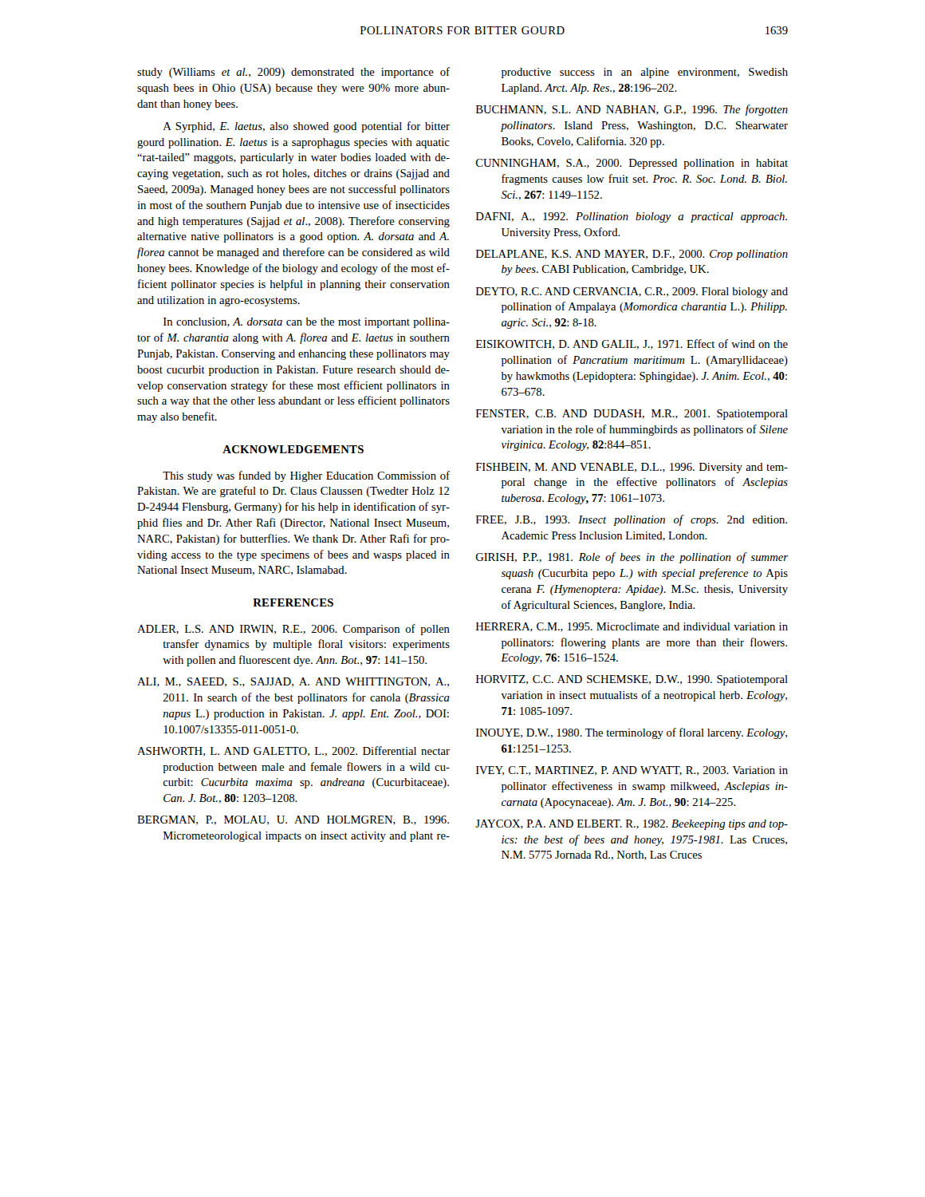POLLINATORS FOR BITTER GOURD 1639
study (Williams et al., 2009) demonstrated the importance of squash bees in Ohio (USA) because they were 90% more abundant than honey bees.
A Syrphid, E. laetus, also showed good potential for bitter gourd pollination. E. laetus is a saprophagus species with aquatic “rat-tailed” maggots, particularly in water bodies loaded with decaying vegetation, such as rot holes, ditches or drains (Sajjad and Saeed, 2009a). Managed honey bees are not successful pollinators in most of the southern Punjab due to intensive use of insecticides and high temperatures (Sajjad et al., 2008). Therefore conserving alternative native pollinators is a good option. A. dorsata and A. florea cannot be managed and therefore can be considered as wild honey bees. Knowledge of the biology and ecology of the most efficient pollinator species is helpful in planning their conservation and utilization in agro-ecosystems.
In conclusion, A. dorsata can be the most important pollinator of M. charantia along with A. florea and E. laetus in southern Punjab, Pakistan. Conserving and enhancing these pollinators may boost cucurbit production in Pakistan. Future research should develop conservation strategy for these most efficient pollinators in such a way that the other less abundant or less efficient pollinators may also benefit.
ACKNOWLEDGEMENTS
This study was funded by Higher Education Commission of Pakistan. We are grateful to Dr. Claus Claussen (Twedter Holz 12 D-24944 Flensburg, Germany) for his help in identification of syrphid flies and Dr. Ather Rafi (Director, National Insect Museum, NARC, Pakistan) for butterflies. We thank Dr. Ather Rafi for providing access to the type specimens of bees and wasps placed in National Insect Museum, NARC, Islamabad.
REFERENCES
ADLER, L.S. AND IRWIN, R.E., 2006. Comparison of pollen transfer dynamics by multiple floral visitors: experiments with pollen and fluorescent dye. Ann. Bot., 97: 141–150.
ALI, M., SAEED, S., SAJJAD, A. AND WHITTINGTON, A., 2011. In search of the best pollinators for canola (Brassica napus L.) production in Pakistan. J. appl. Ent. Zool., DOI: 10.1007/s13355-011-0051-0.
ASHWORTH, L. AND GALETTO, L., 2002. Differential nectar production between male and female flowers in a wild cucurbit: Cucurbita maxima sp. andreana (Cucurbitaceae). Can. J. Bot., 80: 1203–1208.
BERGMAN, P., MOLAU, U. AND HOLMGREN, B., 1996. Micrometeorological impacts on insect activity and plant reproductive success in an alpine environment, Swedish Lapland. Arct. Alp. Res., 28:196–202.
BUCHMANN, S.L. AND NABHAN, G.P., 1996. The forgotten pollinators. Island Press, Washington, D.C. Shearwater Books, Covelo, California. 320 pp.
CUNNINGHAM, S.A., 2000. Depressed pollination in habitat fragments causes low fruit set. Proc. R. Soc. Lond. B. Biol. Sci., 267: 1149–1152.
DAFNI, A., 1992. Pollination biology a practical approach. University Press, Oxford.
DELAPLANE, K.S. AND MAYER, D.F., 2000. Crop pollination by bees. CABI Publication, Cambridge, UK.
DEYTO, R.C. AND CERVANCIA, C.R., 2009. Floral biology and pollination of Ampalaya (Momordica charantia L.). Philipp. agric. Sci., 92: 8-18.
EISIKOWITCH, D. AND GALIL, J., 1971. Effect of wind on the pollination of Pancratium maritimum L. (Amaryllidaceae) by hawkmoths (Lepidoptera: Sphingidae). J. Anim. Ecol., 40: 673–678.
FENSTER, C.B. AND DUDASH, M.R., 2001. Spatiotemporal variation in the role of hummingbirds as pollinators of Silene virginica. Ecology, 82:844–851.
FISHBEIN, M. AND VENABLE, D.L., 1996. Diversity and temporal change in the effective pollinators of Asclepias tuberosa. Ecology, 77: 1061–1073.
FREE, J.B., 1993. Insect pollination of crops. 2nd edition. Academic Press Inclusion Limited, London.
GIRISH, P.P., 1981. Role of bees in the pollination of summer squash (Cucurbita pepo L.) with special preference to Apis cerana F. (Hymenoptera: Apidae). M.Sc. thesis, University of Agricultural Sciences, Banglore, India.
HERRERA, C.M., 1995. Microclimate and individual variation in pollinators: flowering plants are more than their flowers. Ecology, 76: 1516–1524.
HORVITZ, C.C. AND SCHEMSKE, D.W., 1990. Spatiotemporal variation in insect mutualists of a neotropical herb. Ecology, 71: 1085-1097.
INOUYE, D.W., 1980. The terminology of floral larceny. Ecology, 61:1251–1253.
IVEY, C.T., MARTINEZ, P. AND WYATT, R., 2003. Variation in pollinator effectiveness in swamp milkweed, Asclepias incarnata (Apocynaceae). Am. J. Bot., 90: 214–225.
JAYCOX, P.A. AND ELBERT. R., 1982. Beekeeping tips and topics: the best of bees and honey, 1975-1981. Las Cruces, N.M. 5775 Jornada Rd., North, Las Cruces